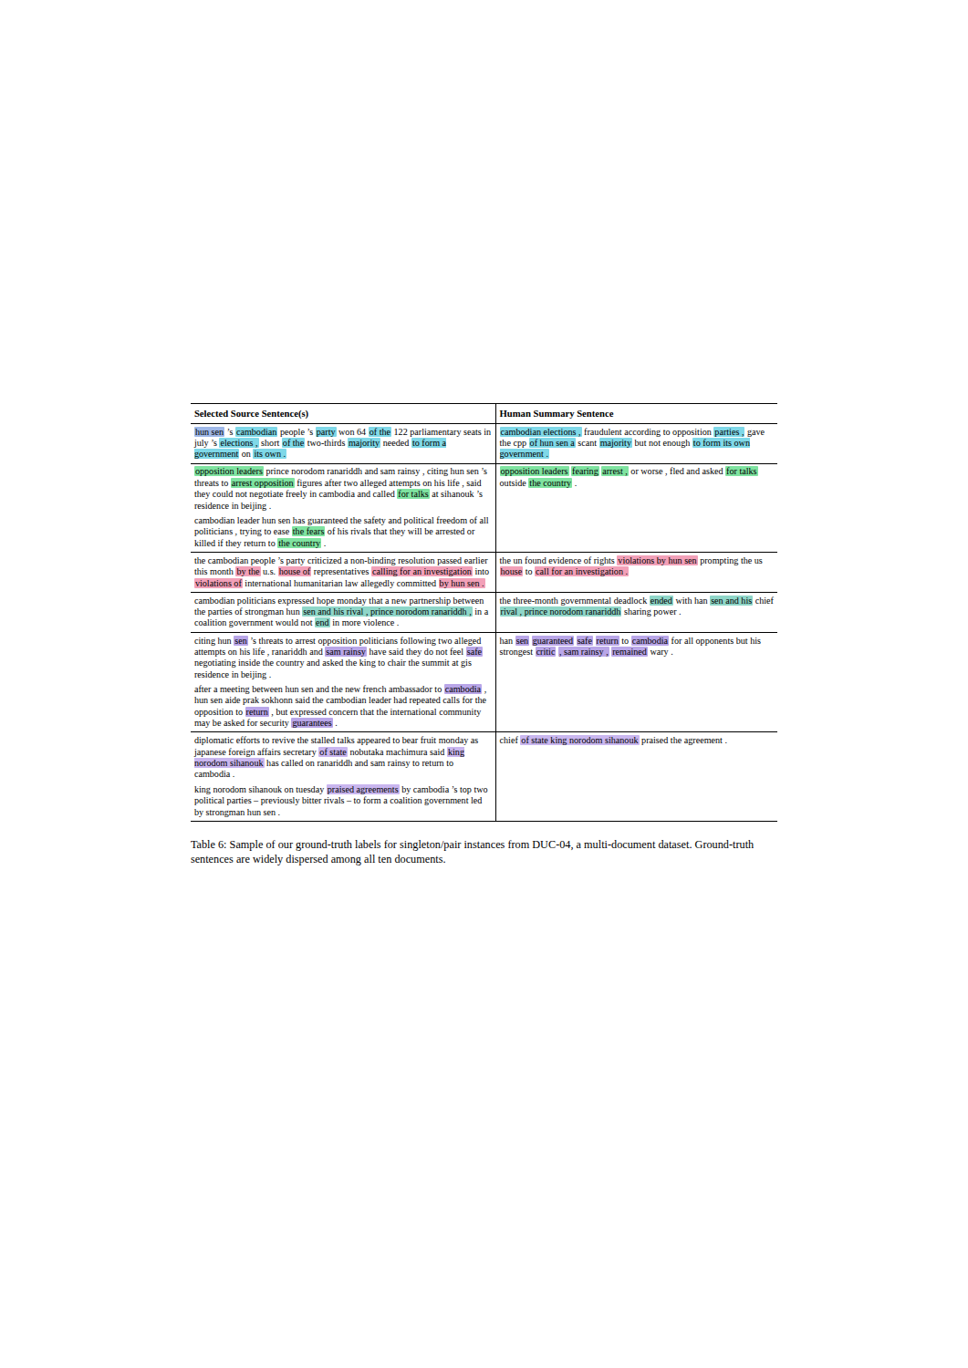| Selected Source Sentence(s) | Human Summary Sentence |
| --- | --- |
| hun sen ’s cambodian people ’s party won 64 of the 122 parliamentary seats in july ’s elections , short of the two-thirds majority needed to form a government on its own . | cambodian elections , fraudulent according to opposition parties , gave the cpp of hun sen a scant majority but not enough to form its own government . |
| opposition leaders prince norodom ranariddh and sam rainsy , citing hun sen ’s threats to arrest opposition figures after two alleged attempts on his life , said they could not negotiate freely in cambodia and called for talks at sihanouk ’s residence in beijing . cambodian leader hun sen has guaranteed the safety and political freedom of all politicians , trying to ease the fears of his rivals that they will be arrested or killed if they return to the country . | opposition leaders fearing arrest , or worse , fled and asked for talks outside the country . |
| the cambodian people ’s party criticized a non-binding resolution passed earlier this month by the u.s. house of representatives calling for an investigation into violations of international humanitarian law allegedly committed by hun sen . | the un found evidence of rights violations by hun sen prompting the us house to call for an investigation . |
| cambodian politicians expressed hope monday that a new partnership between the parties of strongman hun sen and his rival , prince norodom ranariddh , in a coalition government would not end in more violence . | the three-month governmental deadlock ended with han sen and his chief rival , prince norodom ranariddh sharing power . |
| citing hun sen ’s threats to arrest opposition politicians following two alleged attempts on his life , ranariddh and sam rainsy have said they do not feel safe negotiating inside the country and asked the king to chair the summit at gis residence in beijing . after a meeting between hun sen and the new french ambassador to cambodia , hun sen aide prak sokhonn said the cambodian leader had repeated calls for the opposition to return , but expressed concern that the international community may be asked for security guarantees . | han sen guaranteed safe return to cambodia for all opponents but his strongest critic , sam rainsy , remained wary . |
| diplomatic efforts to revive the stalled talks appeared to bear fruit monday as japanese foreign affairs secretary of state nobutaka machimura said king norodom sihanouk has called on ranariddh and sam rainsy to return to cambodia . king norodom sihanouk on tuesday praised agreements by cambodia ’s top two political parties – previously bitter rivals – to form a coalition government led by strongman hun sen . | chief of state king norodom sihanouk praised the agreement . |
Table 6: Sample of our ground-truth labels for singleton/pair instances from DUC-04, a multi-document dataset. Ground-truth sentences are widely dispersed among all ten documents.